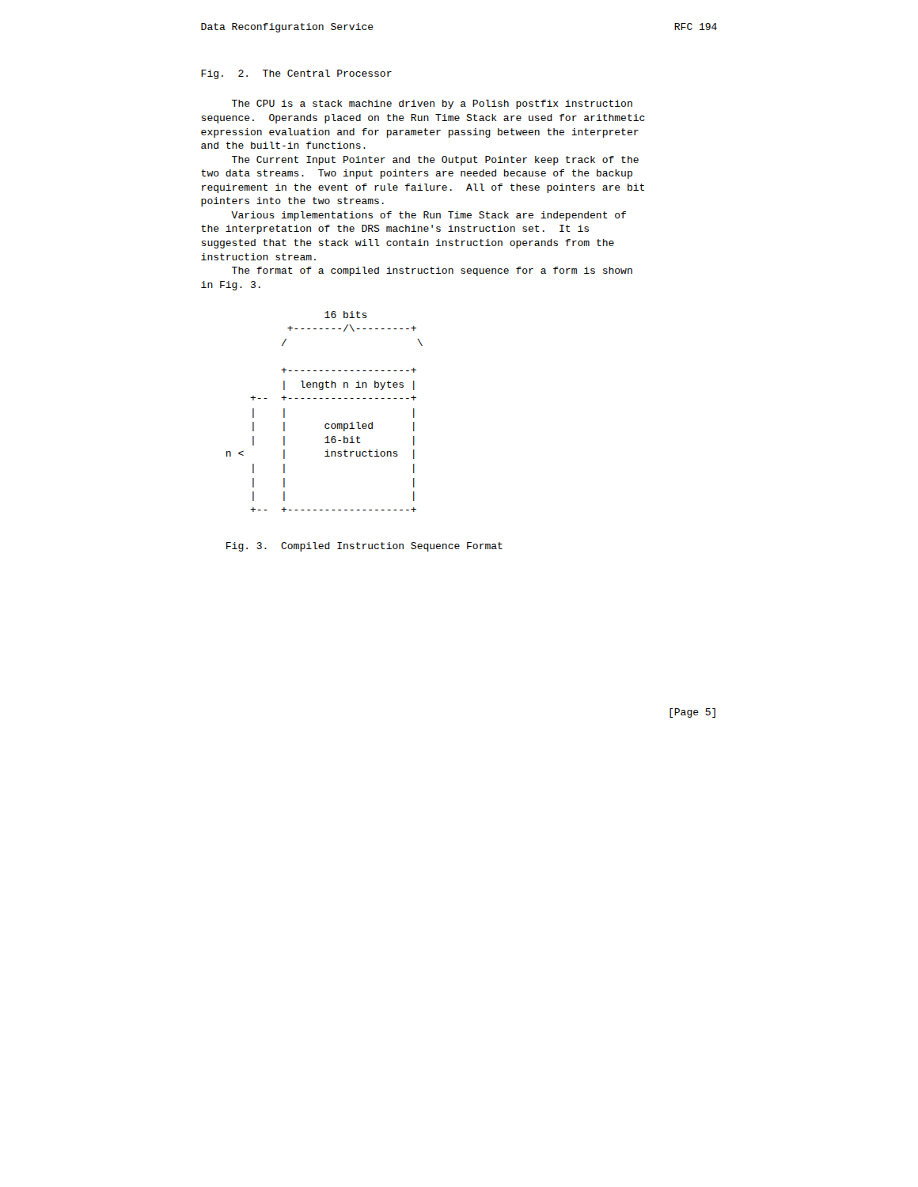Data Reconfiguration Service RFC 194
Fig. 2. The Central Processor
The CPU is a stack machine driven by a Polish postfix instruction sequence. Operands placed on the Run Time Stack are used for arithmetic expression evaluation and for parameter passing between the interpreter and the built-in functions.
The Current Input Pointer and the Output Pointer keep track of the two data streams. Two input pointers are needed because of the backup requirement in the event of rule failure. All of these pointers are bit pointers into the two streams.
Various implementations of the Run Time Stack are independent of the interpretation of the DRS machine's instruction set. It is suggested that the stack will contain instruction operands from the instruction stream.
The format of a compiled instruction sequence for a form is shown in Fig. 3.
                    16 bits
              +--------/\---------+
             /                     \

             +--------------------+
             |  length n in bytes |
        +--  +--------------------+
        |    |                    |
        |    |      compiled      |
        |    |      16-bit        |
    n <      |      instructions  |
        |    |                    |
        |    |                    |
        |    |                    |
        +--  +--------------------+
Fig. 3. Compiled Instruction Sequence Format
[Page 5]